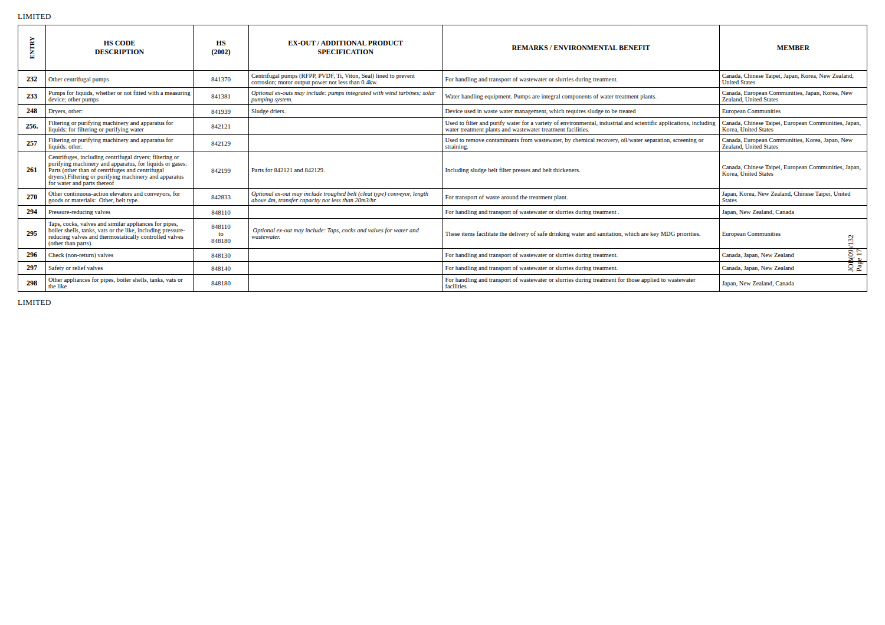LIMITED
| ENTRY | HS CODE DESCRIPTION | HS (2002) | EX-OUT / ADDITIONAL PRODUCT SPECIFICATION | REMARKS / ENVIRONMENTAL BENEFIT | MEMBER |
| --- | --- | --- | --- | --- | --- |
| 232 | Other centrifugal pumps | 841370 | Centrifugal pumps (RFPP, PVDF, Ti, Viton, Seal) lined to prevent corrosion; motor output power not less than 0.4kw. | For handling and transport of wastewater or slurries during treatment. | Canada, Chinese Taipei, Japan, Korea, New Zealand, United States |
| 233 | Pumps for liquids, whether or not fitted with a measuring device; other pumps | 841381 | Optional ex-outs may include: pumps integrated with wind turbines; solar pumping system. | Water handling equipment. Pumps are integral components of water treatment plants. | Canada, European Communities, Japan, Korea, New Zealand, United States |
| 248 | Dryers, other: | 841939 | Sludge driers. | Device used in waste water management, which requires sludge to be treated | European Communities |
| 256. | Filtering or purifying machinery and apparatus for liquids: for filtering or purifying water | 842121 | | Used to filter and purify water for a variety of environmental, industrial and scientific applications, including water treatment plants and wastewater treatment facilities. | Canada, Chinese Taipei, European Communities, Japan, Korea, United States |
| 257 | Filtering or purifying machinery and apparatus for liquids: other. | 842129 | | Used to remove contaminants from wastewater, by chemical recovery, oil/water separation, screening or straining. | Canada, European Communities, Korea, Japan, New Zealand, United States |
| 261 | Centrifuges, including centrifugal dryers; filtering or purifying machinery and apparatus, for liquids or gases: Parts (other than of centrifuges and centrifugal dryers):Filtering or purifying machinery and apparatus for water and parts thereof | 842199 | Parts for 842121 and 842129. | Including sludge belt filter presses and belt thickeners. | Canada, Chinese Taipei, European Communities, Japan, Korea, United States |
| 270 | Other continuous-action elevators and conveyors, for goods or materials: Other, belt type. | 842833 | Optional ex-out may include troughed belt (cleat type) conveyor, length above 4m, transfer capacity not less than 20m3/hr. | For transport of waste around the treatment plant. | Japan, Korea, New Zealand, Chinese Taipei, United States |
| 294 | Pressure-reducing valves | 848110 | | For handling and transport of wastewater or slurries during treatment . | Japan, New Zealand, Canada |
| 295 | Taps, cocks, valves and similar appliances for pipes, boiler shells, tanks, vats or the like, including pressure-reducing valves and thermostatically controlled valves (other than parts). | 848110 to 848180 | Optional ex-out may include: Taps, cocks and valves for water and wastewater. | These items facilitate the delivery of safe drinking water and sanitation, which are key MDG priorities. | European Communities |
| 296 | Check (non-return) valves | 848130 | | For handling and transport of wastewater or slurries during treatment. | Canada, Japan, New Zealand |
| 297 | Safety or relief valves | 848140 | | For handling and transport of wastewater or slurries during treatment. | Canada, Japan, New Zealand |
| 298 | Other appliances for pipes, boiler shells, tanks, vats or the like | 848180 | | For handling and transport of wastewater or slurries during treatment for those applied to wastewater facilities. | Japan, New Zealand, Canada |
LIMITED
JOB(09)/132
Page 17